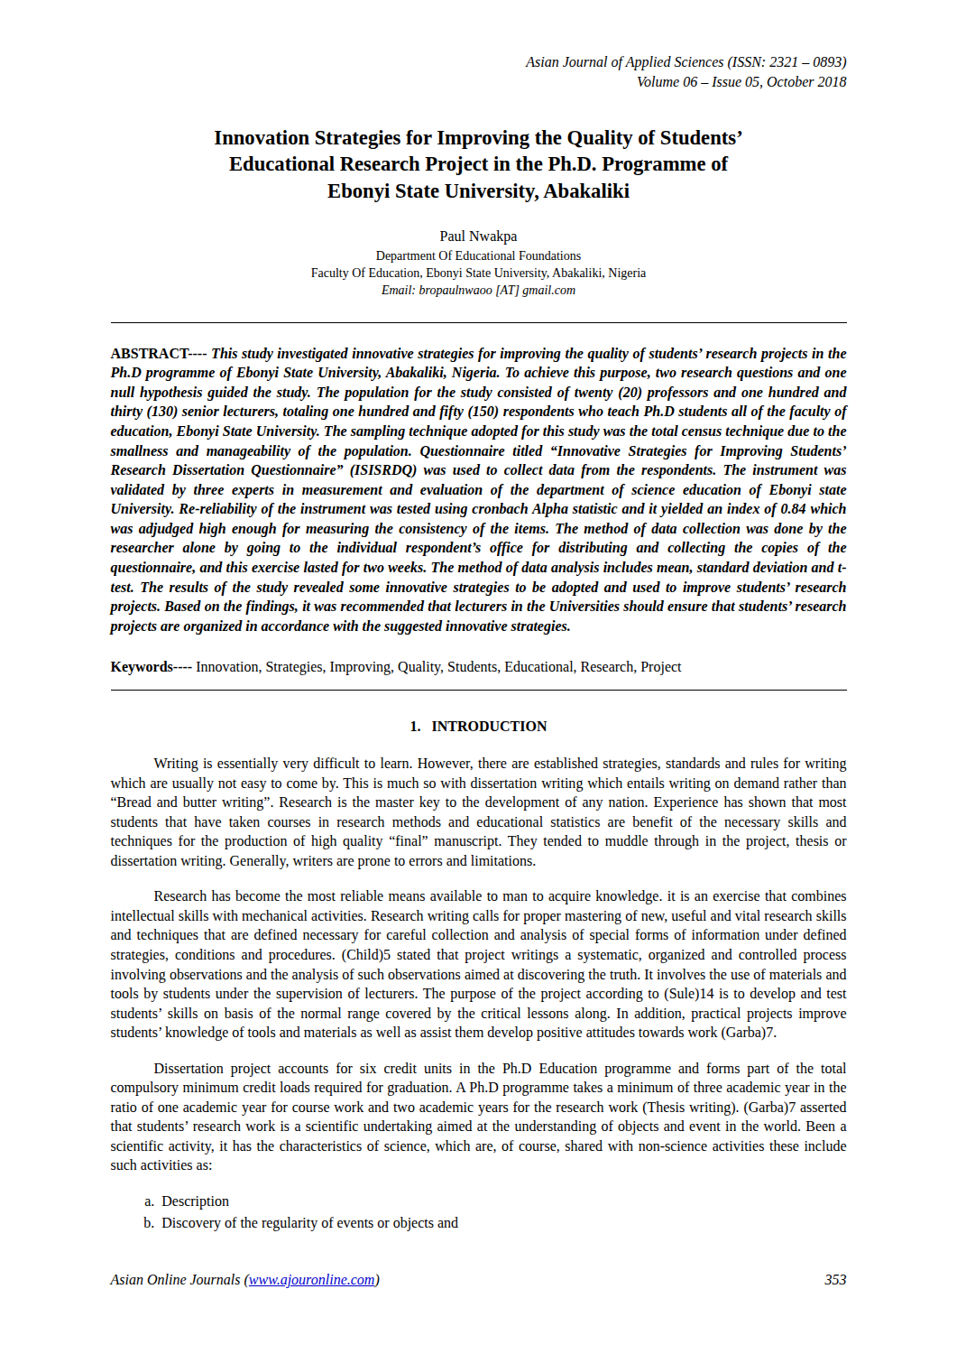Asian Journal of Applied Sciences (ISSN: 2321 – 0893)
Volume 06 – Issue 05, October 2018
Innovation Strategies for Improving the Quality of Students’
Educational Research Project in the Ph.D. Programme of
Ebonyi State University, Abakaliki
Paul Nwakpa
Department Of Educational Foundations
Faculty Of Education, Ebonyi State University, Abakaliki, Nigeria
Email: bropaulnwaoo [AT] gmail.com
ABSTRACT---- This study investigated innovative strategies for improving the quality of students’ research projects in the Ph.D programme of Ebonyi State University, Abakaliki, Nigeria. To achieve this purpose, two research questions and one null hypothesis guided the study. The population for the study consisted of twenty (20) professors and one hundred and thirty (130) senior lecturers, totaling one hundred and fifty (150) respondents who teach Ph.D students all of the faculty of education, Ebonyi State University. The sampling technique adopted for this study was the total census technique due to the smallness and manageability of the population. Questionnaire titled “Innovative Strategies for Improving Students’ Research Dissertation Questionnaire” (ISISRDQ) was used to collect data from the respondents. The instrument was validated by three experts in measurement and evaluation of the department of science education of Ebonyi state University. Re-reliability of the instrument was tested using cronbach Alpha statistic and it yielded an index of 0.84 which was adjudged high enough for measuring the consistency of the items. The method of data collection was done by the researcher alone by going to the individual respondent’s office for distributing and collecting the copies of the questionnaire, and this exercise lasted for two weeks. The method of data analysis includes mean, standard deviation and t-test. The results of the study revealed some innovative strategies to be adopted and used to improve students’ research projects. Based on the findings, it was recommended that lecturers in the Universities should ensure that students’ research projects are organized in accordance with the suggested innovative strategies.
Keywords---- Innovation, Strategies, Improving, Quality, Students, Educational, Research, Project
1. INTRODUCTION
Writing is essentially very difficult to learn. However, there are established strategies, standards and rules for writing which are usually not easy to come by. This is much so with dissertation writing which entails writing on demand rather than “Bread and butter writing”. Research is the master key to the development of any nation. Experience has shown that most students that have taken courses in research methods and educational statistics are benefit of the necessary skills and techniques for the production of high quality “final” manuscript. They tended to muddle through in the project, thesis or dissertation writing. Generally, writers are prone to errors and limitations.
Research has become the most reliable means available to man to acquire knowledge. it is an exercise that combines intellectual skills with mechanical activities. Research writing calls for proper mastering of new, useful and vital research skills and techniques that are defined necessary for careful collection and analysis of special forms of information under defined strategies, conditions and procedures. (Child)5 stated that project writings a systematic, organized and controlled process involving observations and the analysis of such observations aimed at discovering the truth. It involves the use of materials and tools by students under the supervision of lecturers. The purpose of the project according to (Sule)14 is to develop and test students’ skills on basis of the normal range covered by the critical lessons along. In addition, practical projects improve students’ knowledge of tools and materials as well as assist them develop positive attitudes towards work (Garba)7.
Dissertation project accounts for six credit units in the Ph.D Education programme and forms part of the total compulsory minimum credit loads required for graduation. A Ph.D programme takes a minimum of three academic year in the ratio of one academic year for course work and two academic years for the research work (Thesis writing). (Garba)7 asserted that students’ research work is a scientific undertaking aimed at the understanding of objects and event in the world. Been a scientific activity, it has the characteristics of science, which are, of course, shared with non-science activities these include such activities as:
Description
Discovery of the regularity of events or objects and
Asian Online Journals (www.ajouronline.com) 353